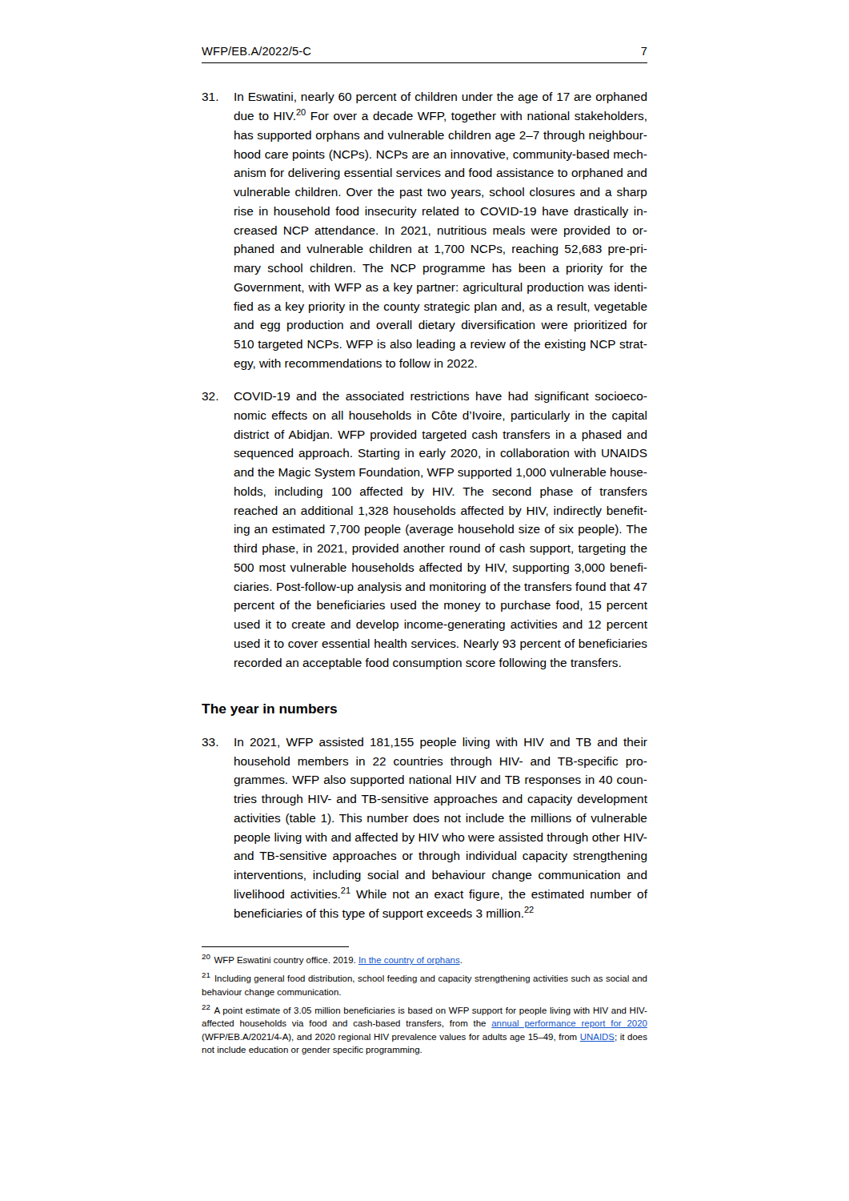WFP/EB.A/2022/5-C 7
31.
In Eswatini, nearly 60 percent of children under the age of 17 are orphaned due to HIV.20 For over a decade WFP, together with national stakeholders, has supported orphans and vulnerable children age 2–7 through neighbourhood care points (NCPs). NCPs are an innovative, community-based mechanism for delivering essential services and food assistance to orphaned and vulnerable children. Over the past two years, school closures and a sharp rise in household food insecurity related to COVID-19 have drastically increased NCP attendance. In 2021, nutritious meals were provided to orphaned and vulnerable children at 1,700 NCPs, reaching 52,683 pre-primary school children. The NCP programme has been a priority for the Government, with WFP as a key partner: agricultural production was identified as a key priority in the county strategic plan and, as a result, vegetable and egg production and overall dietary diversification were prioritized for 510 targeted NCPs. WFP is also leading a review of the existing NCP strategy, with recommendations to follow in 2022.
32.
COVID-19 and the associated restrictions have had significant socioeconomic effects on all households in Côte d’Ivoire, particularly in the capital district of Abidjan. WFP provided targeted cash transfers in a phased and sequenced approach. Starting in early 2020, in collaboration with UNAIDS and the Magic System Foundation, WFP supported 1,000 vulnerable households, including 100 affected by HIV. The second phase of transfers reached an additional 1,328 households affected by HIV, indirectly benefiting an estimated 7,700 people (average household size of six people). The third phase, in 2021, provided another round of cash support, targeting the 500 most vulnerable households affected by HIV, supporting 3,000 beneficiaries. Post-follow-up analysis and monitoring of the transfers found that 47 percent of the beneficiaries used the money to purchase food, 15 percent used it to create and develop income-generating activities and 12 percent used it to cover essential health services. Nearly 93 percent of beneficiaries recorded an acceptable food consumption score following the transfers.
The year in numbers
33.
In 2021, WFP assisted 181,155 people living with HIV and TB and their household members in 22 countries through HIV- and TB-specific programmes. WFP also supported national HIV and TB responses in 40 countries through HIV- and TB-sensitive approaches and capacity development activities (table 1). This number does not include the millions of vulnerable people living with and affected by HIV who were assisted through other HIV- and TB-sensitive approaches or through individual capacity strengthening interventions, including social and behaviour change communication and livelihood activities.21 While not an exact figure, the estimated number of beneficiaries of this type of support exceeds 3 million.22
20 WFP Eswatini country office. 2019. In the country of orphans.
21 Including general food distribution, school feeding and capacity strengthening activities such as social and behaviour change communication.
22 A point estimate of 3.05 million beneficiaries is based on WFP support for people living with HIV and HIV-affected households via food and cash-based transfers, from the annual performance report for 2020 (WFP/EB.A/2021/4-A), and 2020 regional HIV prevalence values for adults age 15–49, from UNAIDS; it does not include education or gender specific programming.